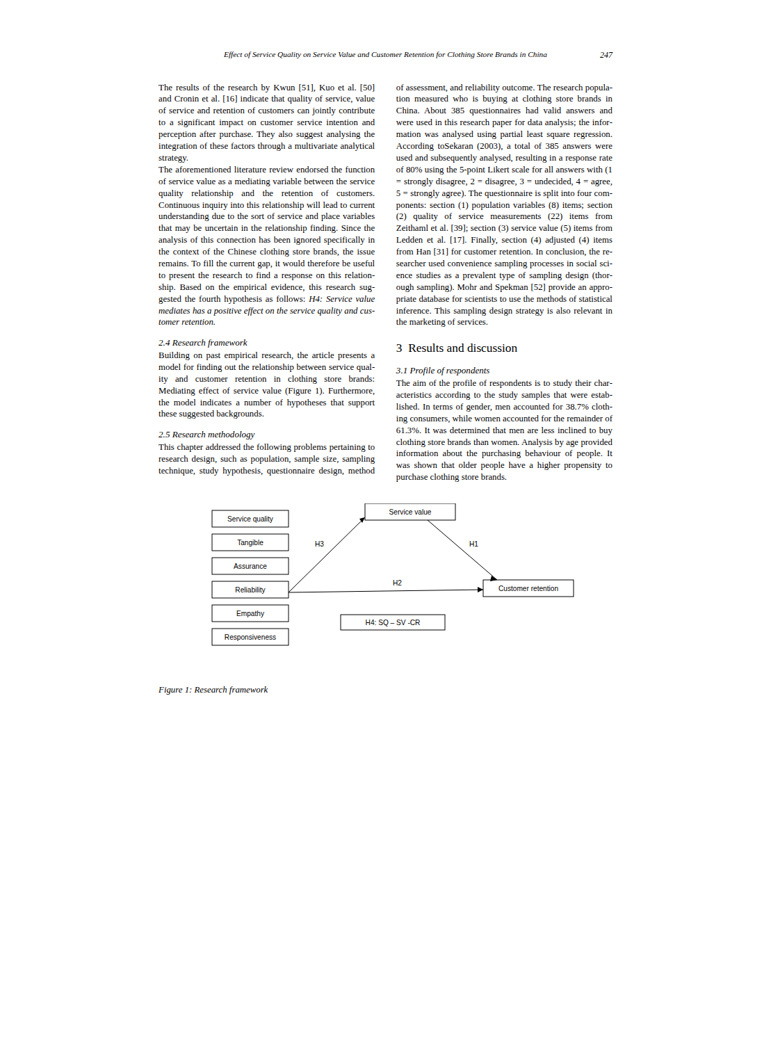Effect of Service Quality on Service Value and Customer Retention for Clothing Store Brands in China 247
The results of the research by Kwun [51], Kuo et al. [50] and Cronin et al. [16] indicate that quality of service, value of service and retention of customers can jointly contribute to a significant impact on customer service intention and perception after purchase. They also suggest analysing the integration of these factors through a multivariate analytical strategy.
The aforementioned literature review endorsed the function of service value as a mediating variable between the service quality relationship and the retention of customers. Continuous inquiry into this relationship will lead to current understanding due to the sort of service and place variables that may be uncertain in the relationship finding. Since the analysis of this connection has been ignored specifically in the context of the Chinese clothing store brands, the issue remains. To fill the current gap, it would therefore be useful to present the research to find a response on this relationship. Based on the empirical evidence, this research suggested the fourth hypothesis as follows: H4: Service value mediates has a positive effect on the service quality and customer retention.
2.4 Research framework
Building on past empirical research, the article presents a model for finding out the relationship between service quality and customer retention in clothing store brands: Mediating effect of service value (Figure 1). Furthermore, the model indicates a number of hypotheses that support these suggested backgrounds.
2.5 Research methodology
This chapter addressed the following problems pertaining to research design, such as population, sample size, sampling technique, study hypothesis, questionnaire design, method of assessment, and reliability outcome. The research population measured who is buying at clothing store brands in China. About 385 questionnaires had valid answers and were used in this research paper for data analysis; the information was analysed using partial least square regression. According toSekaran (2003), a total of 385 answers were used and subsequently analysed, resulting in a response rate of 80% using the 5-point Likert scale for all answers with (1 = strongly disagree, 2 = disagree, 3 = undecided, 4 = agree, 5 = strongly agree). The questionnaire is split into four components: section (1) population variables (8) items; section (2) quality of service measurements (22) items from Zeithaml et al. [39]; section (3) service value (5) items from Ledden et al. [17]. Finally, section (4) adjusted (4) items from Han [31] for customer retention. In conclusion, the researcher used convenience sampling processes in social science studies as a prevalent type of sampling design (thorough sampling). Mohr and Spekman [52] provide an appropriate database for scientists to use the methods of statistical inference. This sampling design strategy is also relevant in the marketing of services.
3 Results and discussion
3.1 Profile of respondents
The aim of the profile of respondents is to study their characteristics according to the study samples that were established. In terms of gender, men accounted for 38.7% clothing consumers, while women accounted for the remainder of 61.3%. It was determined that men are less inclined to buy clothing store brands than women. Analysis by age provided information about the purchasing behaviour of people. It was shown that older people have a higher propensity to purchase clothing store brands.
Service quality Tangible Assurance Reliability Empathy Responsiveness Service value Customer retention H4: SQ – SV -CR H3 H1 H2
Figure 1: Research framework